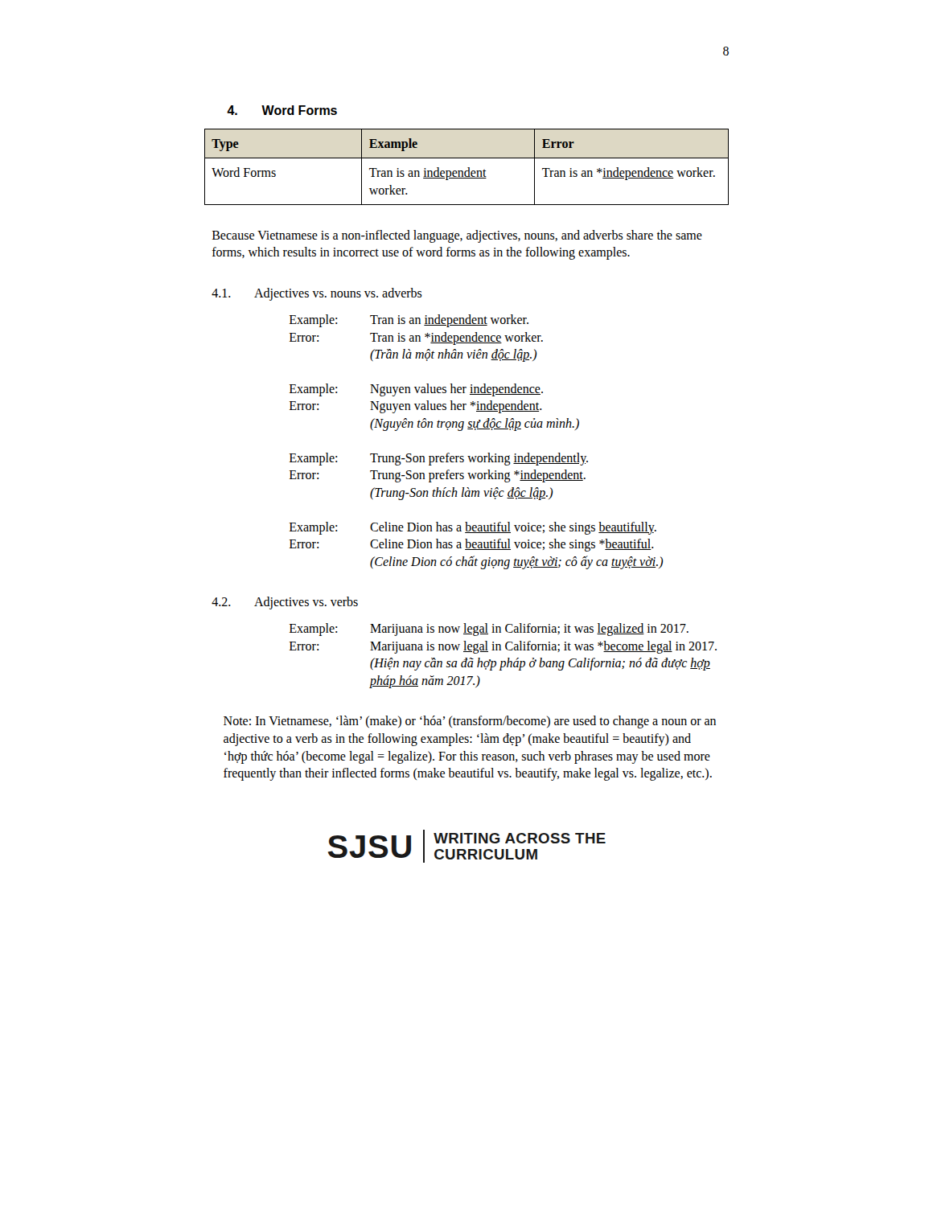8
4. Word Forms
| Type | Example | Error |
| --- | --- | --- |
| Word Forms | Tran is an independent worker. | Tran is an * independence worker. |
Because Vietnamese is a non-inflected language, adjectives, nouns, and adverbs share the same forms, which results in incorrect use of word forms as in the following examples.
4.1. Adjectives vs. nouns vs. adverbs
Example: Tran is an independent worker.
Error: Tran is an *independence worker.
(Trần là một nhân viên độc lập.)
Example: Nguyen values her independence.
Error: Nguyen values her *independent.
(Nguyên tôn trọng sự độc lập của mình.)
Example: Trung-Son prefers working independently.
Error: Trung-Son prefers working *independent.
(Trung-Son thích làm việc độc lập.)
Example: Celine Dion has a beautiful voice; she sings beautifully.
Error: Celine Dion has a beautiful voice; she sings *beautiful.
(Celine Dion có chất giọng tuyệt vời; cô ấy ca tuyệt vời.)
4.2. Adjectives vs. verbs
Example: Marijuana is now legal in California; it was legalized in 2017.
Error: Marijuana is now legal in California; it was *become legal in 2017.
(Hiện nay cần sa đã hợp pháp ở bang California; nó đã được hợp pháp hóa năm 2017.)
Note: In Vietnamese, ‘làm’ (make) or ‘hóa’ (transform/become) are used to change a noun or an adjective to a verb as in the following examples: ‘làm đẹp’ (make beautiful = beautify) and ‘hợp thức hóa’ (become legal = legalize). For this reason, such verb phrases may be used more frequently than their inflected forms (make beautiful vs. beautify, make legal vs. legalize, etc.).
SJSU WRITING ACROSS THE
CURRICULUM